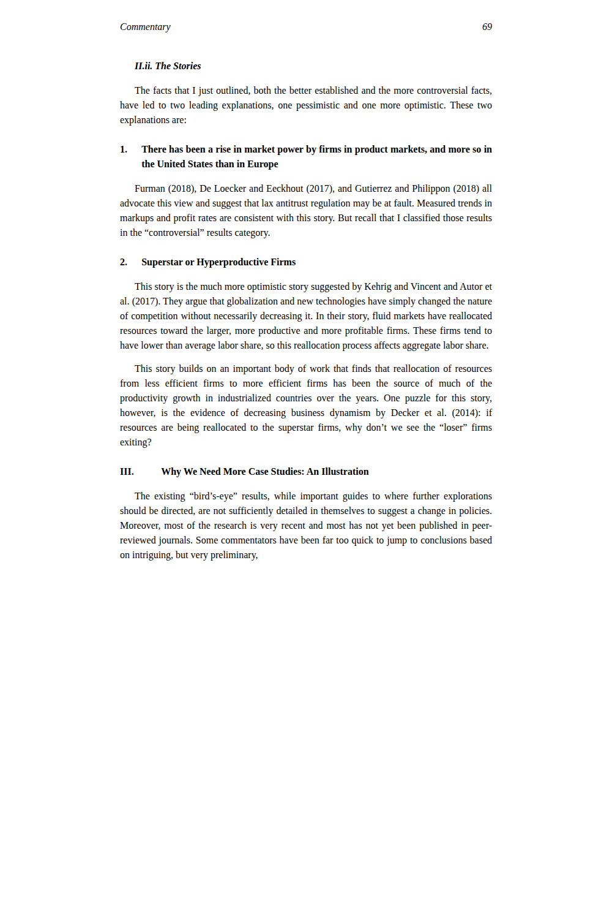Commentary 69
II.ii. The Stories
The facts that I just outlined, both the better established and the more controversial facts, have led to two leading explanations, one pessimistic and one more optimistic. These two explanations are:
1. There has been a rise in market power by firms in product markets, and more so in the United States than in Europe
Furman (2018), De Loecker and Eeckhout (2017), and Gutierrez and Philippon (2018) all advocate this view and suggest that lax antitrust regulation may be at fault. Measured trends in markups and profit rates are consistent with this story. But recall that I classified those results in the “controversial” results category.
2. Superstar or Hyperproductive Firms
This story is the much more optimistic story suggested by Kehrig and Vincent and Autor et al. (2017). They argue that globalization and new technologies have simply changed the nature of competition without necessarily decreasing it. In their story, fluid markets have reallocated resources toward the larger, more productive and more profitable firms. These firms tend to have lower than average labor share, so this reallocation process affects aggregate labor share.
This story builds on an important body of work that finds that reallocation of resources from less efficient firms to more efficient firms has been the source of much of the productivity growth in industrialized countries over the years. One puzzle for this story, however, is the evidence of decreasing business dynamism by Decker et al. (2014): if resources are being reallocated to the superstar firms, why don’t we see the “loser” firms exiting?
III. Why We Need More Case Studies: An Illustration
The existing “bird’s-eye” results, while important guides to where further explorations should be directed, are not sufficiently detailed in themselves to suggest a change in policies. Moreover, most of the research is very recent and most has not yet been published in peer-reviewed journals. Some commentators have been far too quick to jump to conclusions based on intriguing, but very preliminary,